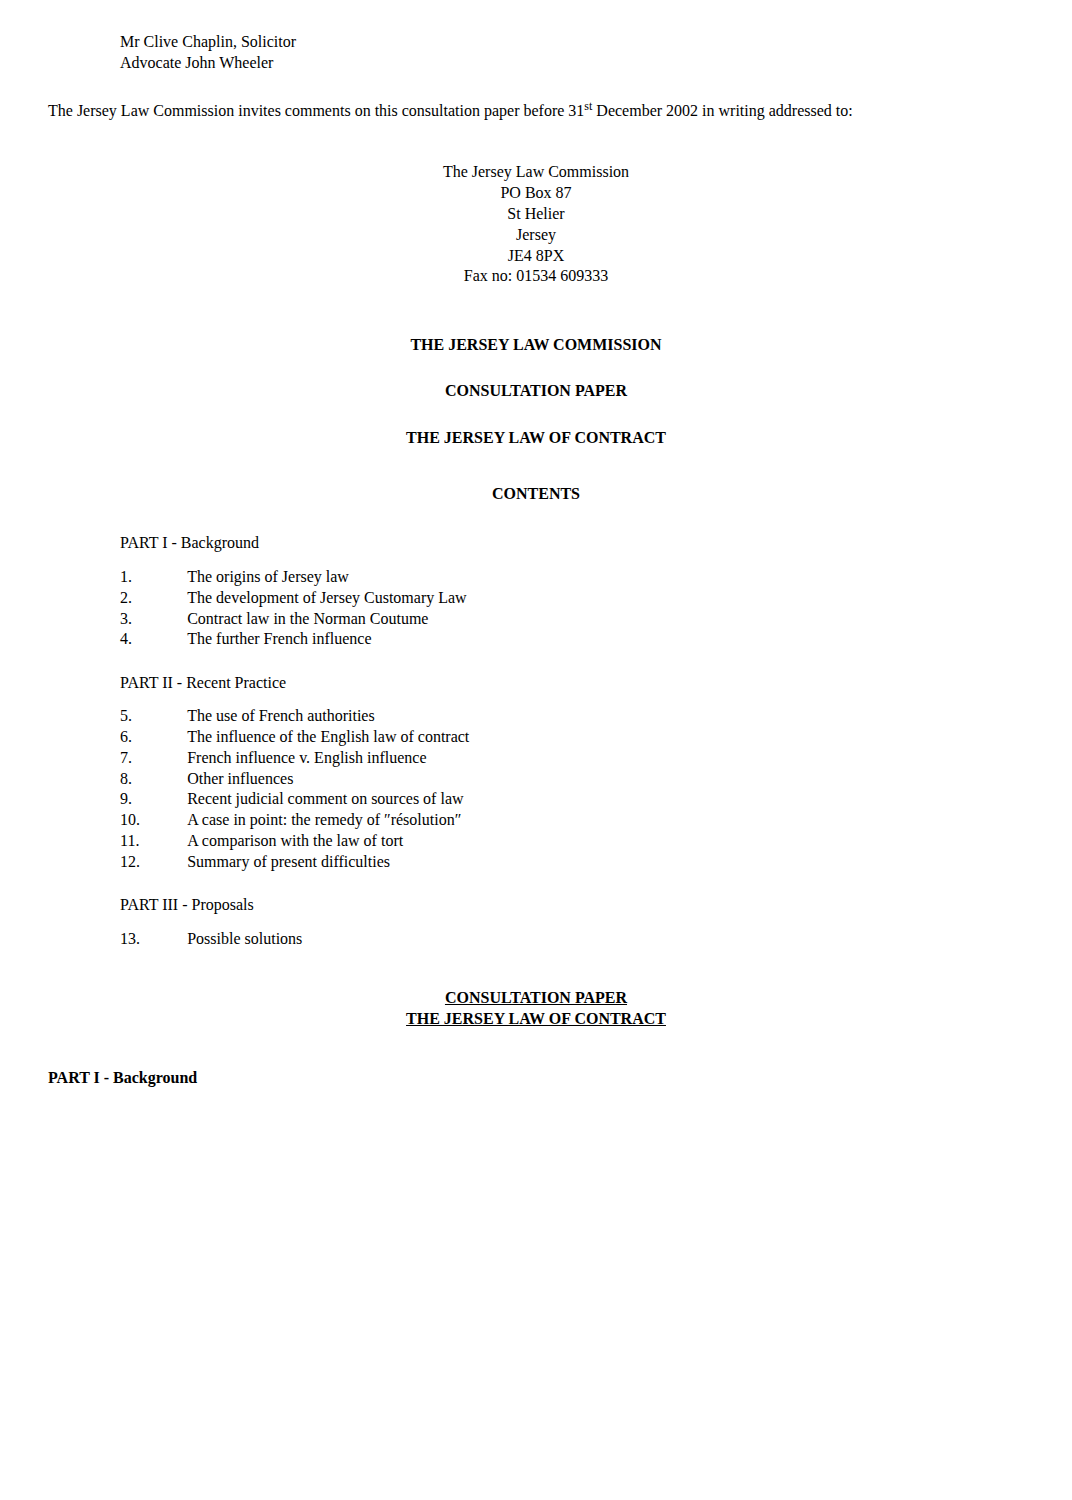Mr Clive Chaplin, Solicitor
Advocate John Wheeler
The Jersey Law Commission invites comments on this consultation paper before 31st December 2002 in writing addressed to:
The Jersey Law Commission
PO Box 87
St Helier
Jersey
JE4 8PX
Fax no: 01534 609333
THE JERSEY LAW COMMISSION
CONSULTATION PAPER
THE JERSEY LAW OF CONTRACT
CONTENTS
PART I - Background
1. The origins of Jersey law
2. The development of Jersey Customary Law
3. Contract law in the Norman Coutume
4. The further French influence
PART II - Recent Practice
5. The use of French authorities
6. The influence of the English law of contract
7. French influence v. English influence
8. Other influences
9. Recent judicial comment on sources of law
10. A case in point: the remedy of ″résolution″
11. A comparison with the law of tort
12. Summary of present difficulties
PART III - Proposals
13. Possible solutions
CONSULTATION PAPER
THE JERSEY LAW OF CONTRACT
PART I - Background